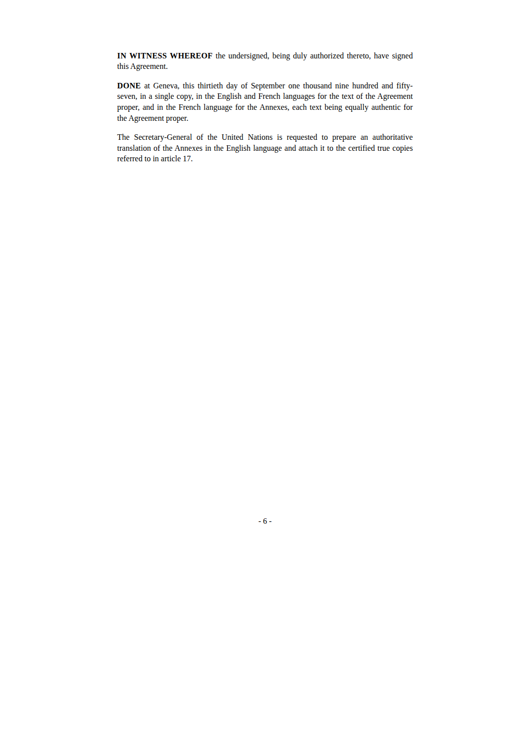IN WITNESS WHEREOF the undersigned, being duly authorized thereto, have signed this Agreement.
DONE at Geneva, this thirtieth day of September one thousand nine hundred and fifty-seven, in a single copy, in the English and French languages for the text of the Agreement proper, and in the French language for the Annexes, each text being equally authentic for the Agreement proper.
The Secretary-General of the United Nations is requested to prepare an authoritative translation of the Annexes in the English language and attach it to the certified true copies referred to in article 17.
- 6 -